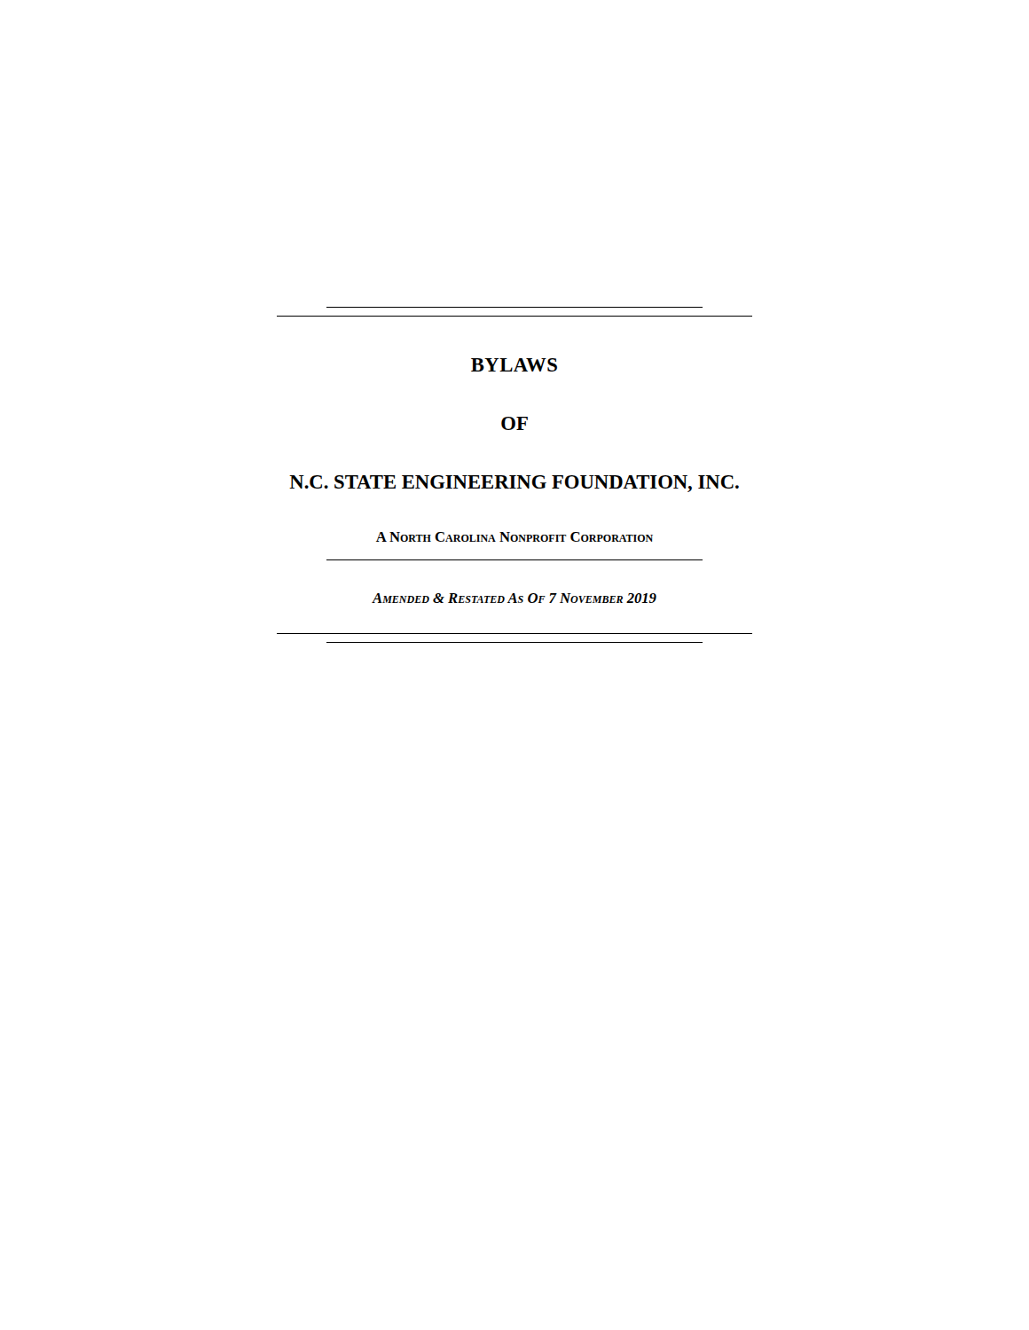BYLAWS
OF
N.C. STATE ENGINEERING FOUNDATION, INC.
A North Carolina Nonprofit Corporation
Amended & Restated As Of 7 November 2019